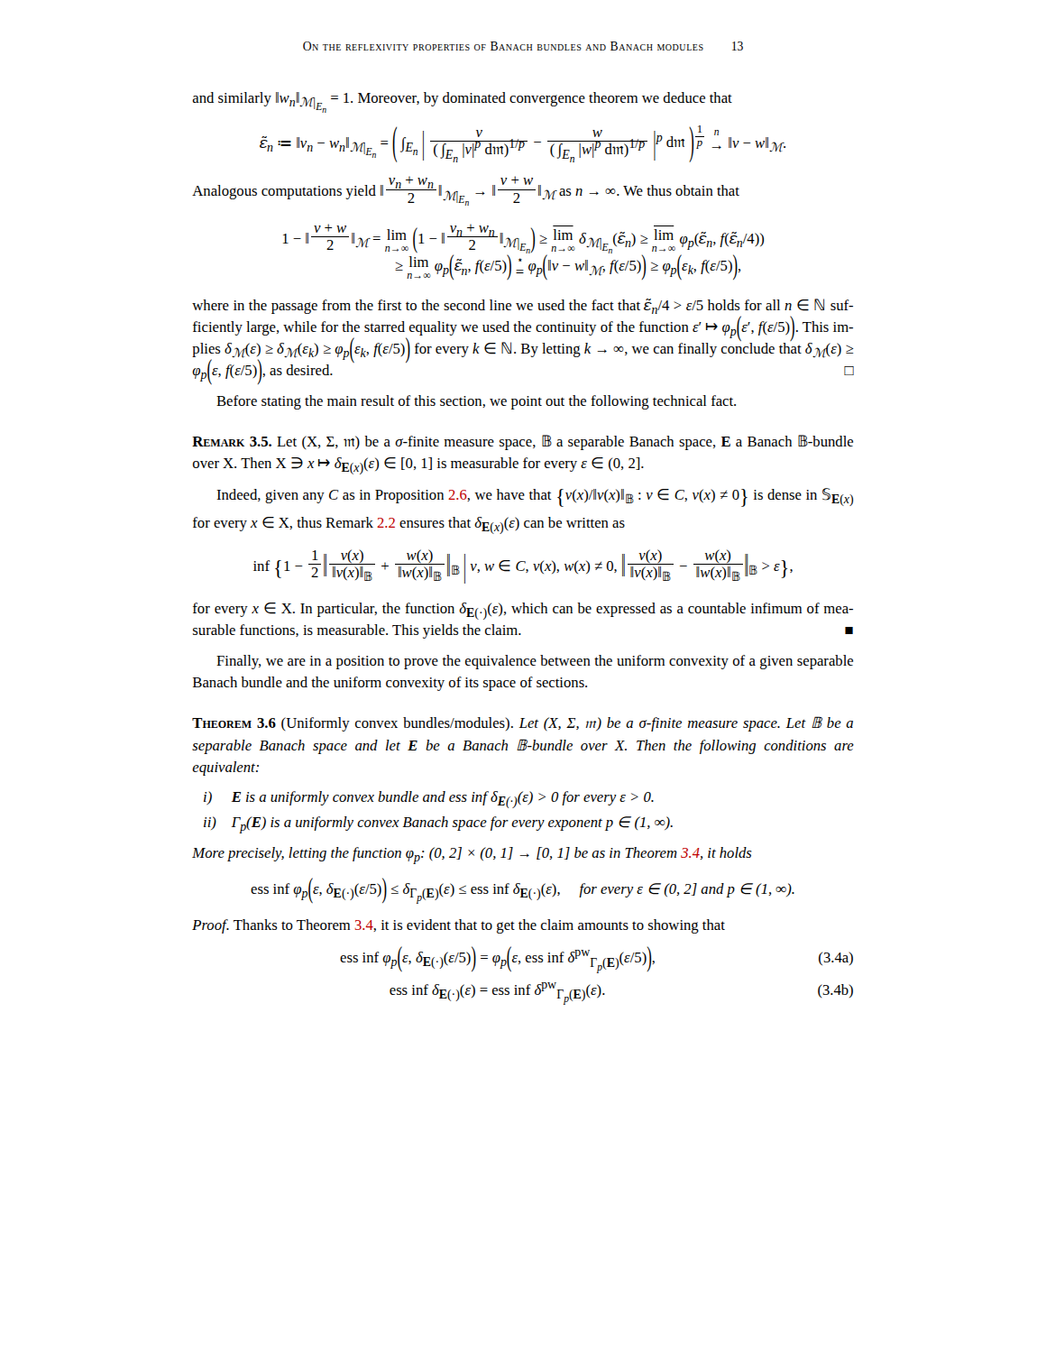On the reflexivity properties of Banach bundles and Banach modules 13
and similarly ‖wn‖ℳ|En = 1. Moreover, by dominated convergence theorem we deduce that
𝜀̃n ≔ ‖vn − wn‖ℳ|En = ( ∫En | v( ∫En |v|p d𝔪)1/p − w( ∫En |w|p d𝔪)1/p |p d𝔪 )1 p n→ ‖v − w‖ℳ.
Analogous computations yield ‖vn + wn 2‖ℳ|En → ‖v + w 2‖ℳ as n → ∞. We thus obtain that
1 − ‖v + w 2‖ℳ = lim n→∞ (1 − ‖vn + wn 2‖ℳ|En) ≥ lim n→∞ δℳ|En(𝜀̃n) ≥ lim n→∞ φp(𝜀̃n, f(𝜀̃n/4))
≥ lim n→∞ φp(𝜀̃n, f(ε/5)) ⋆= φp(‖v − w‖ℳ, f(ε/5)) ≥ φp(εk, f(ε/5)),
where in the passage from the first to the second line we used the fact that 𝜀̃n/4 > ε/5 holds for all n ∈ ℕ sufficiently large, while for the starred equality we used the continuity of the function ε′ ↦ φp(ε′, f(ε/5)). This implies δℳ(ε) ≥ δℳ(εk) ≥ φp(εk, f(ε/5)) for every k ∈ ℕ. By letting k → ∞, we can finally conclude that δℳ(ε) ≥ φp(ε, f(ε/5)), as desired. □
Before stating the main result of this section, we point out the following technical fact.
Remark 3.5. Let (X, Σ, 𝔪) be a σ-finite measure space, 𝔹 a separable Banach space, E a Banach 𝔹-bundle over X. Then X ∋ x ↦ δE(x)(ε) ∈ [0, 1] is measurable for every ε ∈ (0, 2].
Indeed, given any C as in Proposition 2.6, we have that {v(x)/‖v(x)‖𝔹 : v ∈ C, v(x) ≠ 0} is dense in 𝕊E(x) for every x ∈ X, thus Remark 2.2 ensures that δE(x)(ε) can be written as
inf {1 − 12‖v(x)‖v(x)‖𝔹 + w(x)‖w(x)‖𝔹‖𝔹 | v, w ∈ C, v(x), w(x) ≠ 0, ‖v(x)‖v(x)‖𝔹 − w(x)‖w(x)‖𝔹‖𝔹 > ε},
for every x ∈ X. In particular, the function δE(·)(ε), which can be expressed as a countable infimum of measurable functions, is measurable. This yields the claim. ■
Finally, we are in a position to prove the equivalence between the uniform convexity of a given separable Banach bundle and the uniform convexity of its space of sections.
Theorem 3.6 (Uniformly convex bundles/modules). Let (X, Σ, 𝔪) be a σ-finite measure space. Let 𝔹 be a separable Banach space and let E be a Banach 𝔹-bundle over X. Then the following conditions are equivalent:
i) E is a uniformly convex bundle and ess inf δE(·)(ε) > 0 for every ε > 0.
ii) Γp(E) is a uniformly convex Banach space for every exponent p ∈ (1, ∞).
More precisely, letting the function φp: (0, 2] × (0, 1] → [0, 1] be as in Theorem 3.4, it holds
ess inf φp(ε, δE(·)(ε/5)) ≤ δΓp(E)(ε) ≤ ess inf δE(·)(ε), for every ε ∈ (0, 2] and p ∈ (1, ∞).
Proof. Thanks to Theorem 3.4, it is evident that to get the claim amounts to showing that
ess inf φp(ε, δE(·)(ε/5)) = φp(ε, ess inf δpwΓp(E)(ε/5)), (3.4a)
ess inf δE(·)(ε) = ess inf δpwΓp(E)(ε). (3.4b)